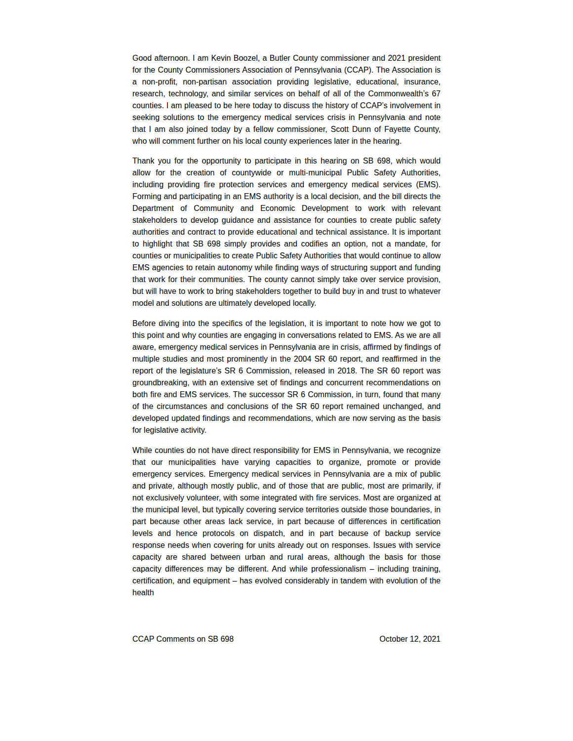Good afternoon. I am Kevin Boozel, a Butler County commissioner and 2021 president for the County Commissioners Association of Pennsylvania (CCAP). The Association is a non-profit, non-partisan association providing legislative, educational, insurance, research, technology, and similar services on behalf of all of the Commonwealth’s 67 counties. I am pleased to be here today to discuss the history of CCAP’s involvement in seeking solutions to the emergency medical services crisis in Pennsylvania and note that I am also joined today by a fellow commissioner, Scott Dunn of Fayette County, who will comment further on his local county experiences later in the hearing.
Thank you for the opportunity to participate in this hearing on SB 698, which would allow for the creation of countywide or multi-municipal Public Safety Authorities, including providing fire protection services and emergency medical services (EMS). Forming and participating in an EMS authority is a local decision, and the bill directs the Department of Community and Economic Development to work with relevant stakeholders to develop guidance and assistance for counties to create public safety authorities and contract to provide educational and technical assistance. It is important to highlight that SB 698 simply provides and codifies an option, not a mandate, for counties or municipalities to create Public Safety Authorities that would continue to allow EMS agencies to retain autonomy while finding ways of structuring support and funding that work for their communities. The county cannot simply take over service provision, but will have to work to bring stakeholders together to build buy in and trust to whatever model and solutions are ultimately developed locally.
Before diving into the specifics of the legislation, it is important to note how we got to this point and why counties are engaging in conversations related to EMS. As we are all aware, emergency medical services in Pennsylvania are in crisis, affirmed by findings of multiple studies and most prominently in the 2004 SR 60 report, and reaffirmed in the report of the legislature’s SR 6 Commission, released in 2018. The SR 60 report was groundbreaking, with an extensive set of findings and concurrent recommendations on both fire and EMS services. The successor SR 6 Commission, in turn, found that many of the circumstances and conclusions of the SR 60 report remained unchanged, and developed updated findings and recommendations, which are now serving as the basis for legislative activity.
While counties do not have direct responsibility for EMS in Pennsylvania, we recognize that our municipalities have varying capacities to organize, promote or provide emergency services. Emergency medical services in Pennsylvania are a mix of public and private, although mostly public, and of those that are public, most are primarily, if not exclusively volunteer, with some integrated with fire services. Most are organized at the municipal level, but typically covering service territories outside those boundaries, in part because other areas lack service, in part because of differences in certification levels and hence protocols on dispatch, and in part because of backup service response needs when covering for units already out on responses. Issues with service capacity are shared between urban and rural areas, although the basis for those capacity differences may be different. And while professionalism – including training, certification, and equipment – has evolved considerably in tandem with evolution of the health
CCAP Comments on SB 698
October 12, 2021